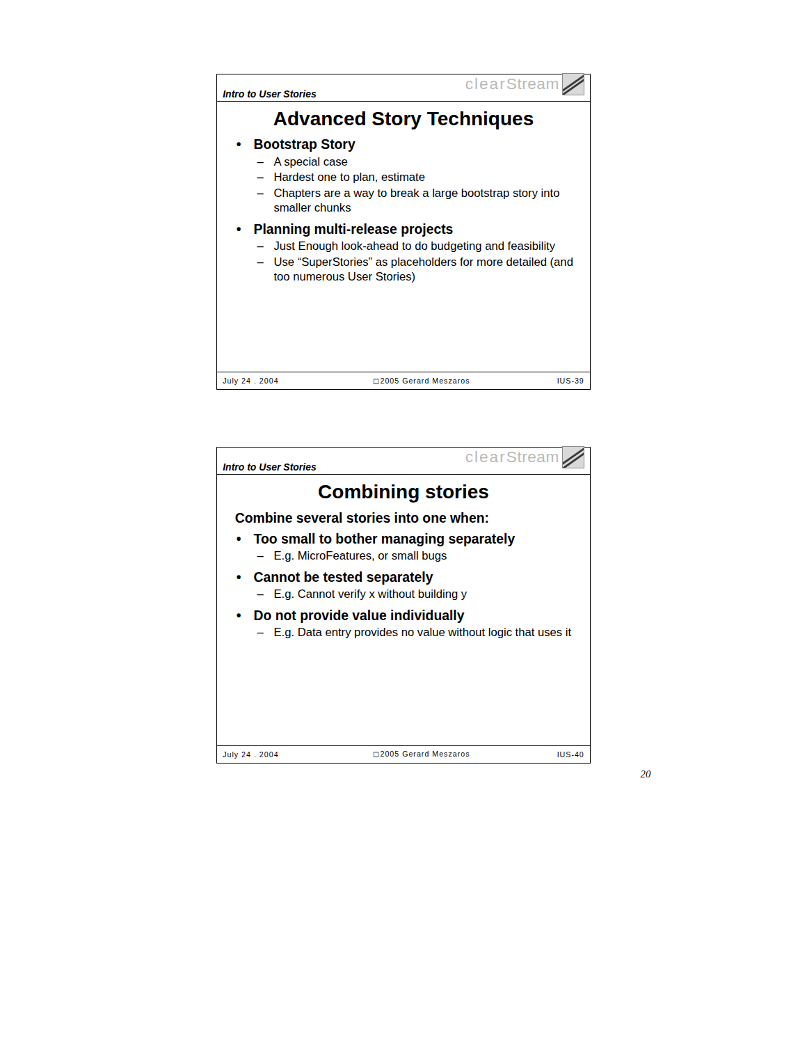Intro to User Stories clear Stream
Advanced Story Techniques
Bootstrap Story
A special case
Hardest one to plan, estimate
Chapters are a way to break a large bootstrap story into smaller chunks
Planning multi-release projects
Just Enough look-ahead to do budgeting and feasibility
Use “SuperStories” as placeholders for more detailed (and too numerous User Stories)
July 24 . 2004 ◻2005 Gerard Meszaros IUS-39
Intro to User Stories clear Stream
Combining stories
Combine several stories into one when:
Too small to bother managing separately
E.g. MicroFeatures, or small bugs
Cannot be tested separately
E.g. Cannot verify x without building y
Do not provide value individually
E.g. Data entry provides no value without logic that uses it
July 24 . 2004 ◻2005 Gerard Meszaros IUS-40
20